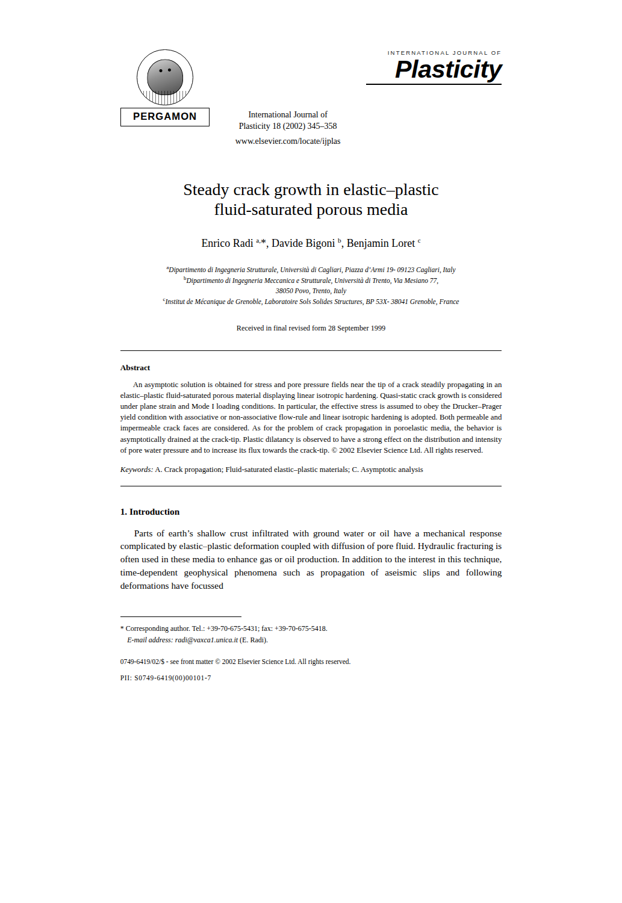PERGAMON
International Journal of Plasticity 18 (2002) 345–358
www.elsevier.com/locate/ijplas
International Journal of
Plasticity
Steady crack growth in elastic–plastic
fluid-saturated porous media
Enrico Radi a,*, Davide Bigoni b, Benjamin Loret c
aDipartimento di Ingegneria Strutturale, Università di Cagliari, Piazza d’Armi 19- 09123 Cagliari, Italy
bDipartimento di Ingegneria Meccanica e Strutturale, Università di Trento, Via Mesiano 77,
38050 Povo, Trento, Italy
cInstitut de Mécanique de Grenoble, Laboratoire Sols Solides Structures, BP 53X- 38041 Grenoble, France
Received in final revised form 28 September 1999
Abstract
An asymptotic solution is obtained for stress and pore pressure fields near the tip of a crack steadily propagating in an elastic–plastic fluid-saturated porous material displaying linear isotropic hardening. Quasi-static crack growth is considered under plane strain and Mode I loading conditions. In particular, the effective stress is assumed to obey the Drucker–Prager yield condition with associative or non-associative flow-rule and linear isotropic hardening is adopted. Both permeable and impermeable crack faces are considered. As for the problem of crack propagation in poroelastic media, the behavior is asymptotically drained at the crack-tip. Plastic dilatancy is observed to have a strong effect on the distribution and intensity of pore water pressure and to increase its flux towards the crack-tip. © 2002 Elsevier Science Ltd. All rights reserved.
Keywords: A. Crack propagation; Fluid-saturated elastic–plastic materials; C. Asymptotic analysis
1. Introduction
Parts of earth’s shallow crust infiltrated with ground water or oil have a mechanical response complicated by elastic–plastic deformation coupled with diffusion of pore fluid. Hydraulic fracturing is often used in these media to enhance gas or oil production. In addition to the interest in this technique, time-dependent geophysical phenomena such as propagation of aseismic slips and following deformations have focussed
* Corresponding author. Tel.: +39-70-675-5431; fax: +39-70-675-5418.
E-mail address: radi@vaxca1.unica.it (E. Radi).
0749-6419/02/$ - see front matter © 2002 Elsevier Science Ltd. All rights reserved.
PII: S0749-6419(00)00101-7